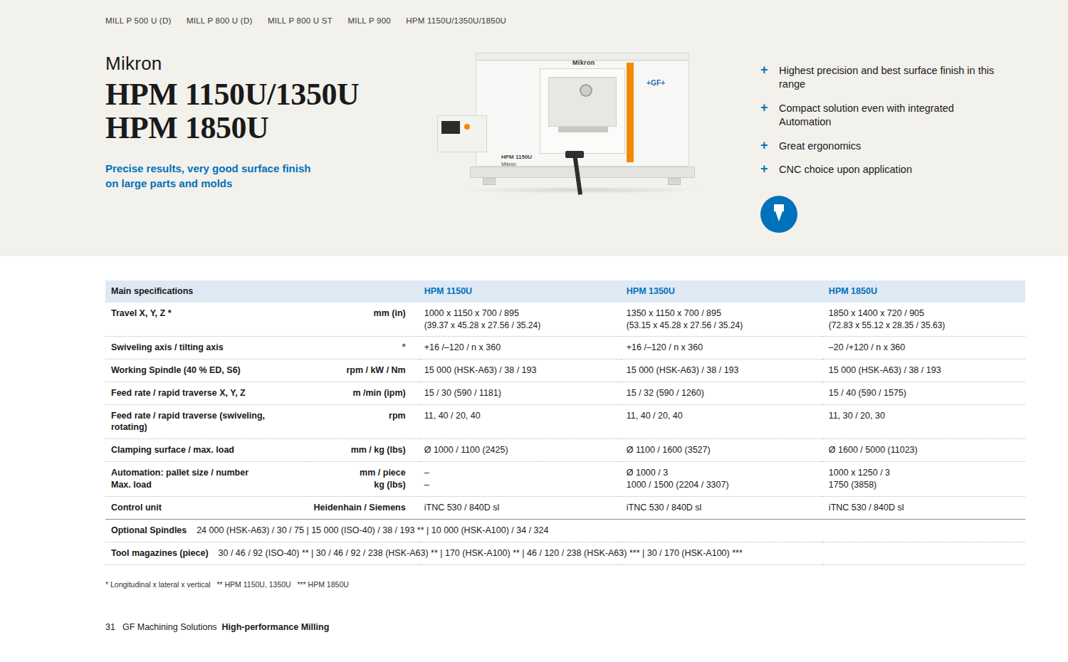MILL P 500 U (D) MILL P 800 U (D) MILL P 800 U ST MILL P 900 HPM 1150U/1350U/1850U
Mikron
HPM 1150U/1350U
HPM 1850U
Precise results, very good surface finish
on large parts and molds
+GF+
Mikron
HPM 1150UMikron
Highest precision and best surface finish in this range
Compact solution even with integrated Automation
Great ergonomics
CNC choice upon application
| Main specifications | HPM 1150U | HPM 1350U | HPM 1850U |
| --- | --- | --- | --- |
| Travel X, Y, Z * | mm (in) | 1000 x 1150 x 700 / 895 (39.37 x 45.28 x 27.56 / 35.24) | 1350 x 1150 x 700 / 895 (53.15 x 45.28 x 27.56 / 35.24) | 1850 x 1400 x 720 / 905 (72.83 x 55.12 x 28.35 / 35.63) |
| Swiveling axis / tilting axis | ° | +16 /–120 / n x 360 | +16 /–120 / n x 360 | –20 /+120 / n x 360 |
| Working Spindle (40 % ED, S6) | rpm / kW / Nm | 15 000 (HSK-A63) / 38 / 193 | 15 000 (HSK-A63) / 38 / 193 | 15 000 (HSK-A63) / 38 / 193 |
| Feed rate / rapid traverse X, Y, Z | m /min (ipm) | 15 / 30 (590 / 1181) | 15 / 32 (590 / 1260) | 15 / 40 (590 / 1575) |
| Feed rate / rapid traverse (swiveling, rotating) | rpm | 11, 40 / 20, 40 | 11, 40 / 20, 40 | 11, 30 / 20, 30 |
| Clamping surface / max. load | mm / kg (lbs) | Ø 1000 / 1100 (2425) | Ø 1100 / 1600 (3527) | Ø 1600 / 5000 (11023) |
| Automation: pallet size / number Max. load | mm / piece kg (lbs) | – – | Ø 1000 / 3 1000 / 1500 (2204 / 3307) | 1000 x 1250 / 3 1750 (3858) |
| Control unit | Heidenhain / Siemens | iTNC 530 / 840D sl | iTNC 530 / 840D sl | iTNC 530 / 840D sl |
| Optional Spindles 24 000 (HSK-A63) / 30 / 75 / 15 000 (ISO-40) / 38 / 193 ** / 10 000 (HSK-A100) / 34 / 324 |
| Tool magazines (piece) 30 / 46 / 92 (ISO-40) ** / 30 / 46 / 92 / 238 (HSK-A63) ** / 170 (HSK-A100) ** / 46 / 120 / 238 (HSK-A63) *** / 30 / 170 (HSK-A100) *** |
* Longitudinal x lateral x vertical ** HPM 1150U, 1350U *** HPM 1850U
31 GF Machining Solutions High-performance Milling